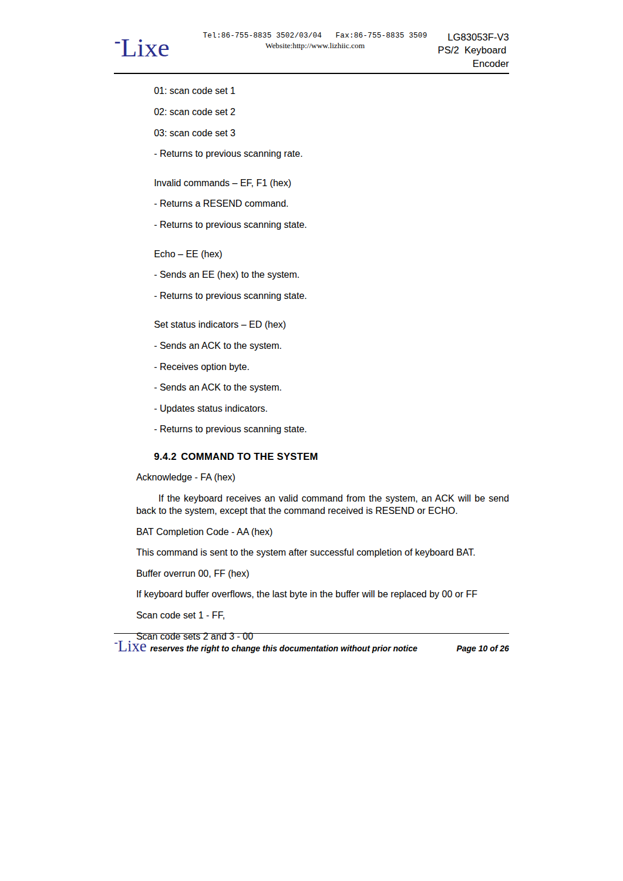| - Lixe | Tel:86-755-8835 3502/03/04 Fax:86-755-8835 3509 Website:http://www.lizhiic.com | LG83053F-V3 PS/2 Keyboard Encoder |
01: scan code set 1
02: scan code set 2
03: scan code set 3
- Returns to previous scanning rate.
Invalid commands – EF, F1 (hex)
- Returns a RESEND command.
- Returns to previous scanning state.
Echo – EE (hex)
- Sends an EE (hex) to the system.
- Returns to previous scanning state.
Set status indicators – ED (hex)
- Sends an ACK to the system.
- Receives option byte.
- Sends an ACK to the system.
- Updates status indicators.
- Returns to previous scanning state.
9.4.2 COMMAND TO THE SYSTEM
Acknowledge - FA (hex)
If the keyboard receives an valid command from the system, an ACK will be send back to the system, except that the command received is RESEND or ECHO.
BAT Completion Code - AA (hex)
This command is sent to the system after successful completion of keyboard BAT.
Buffer overrun 00, FF (hex)
If keyboard buffer overflows, the last byte in the buffer will be replaced by 00 or FF
Scan code set 1 - FF,
Scan code sets 2 and 3 - 00
-Lixe reserves the right to change this documentation without prior notice Page 10 of 26